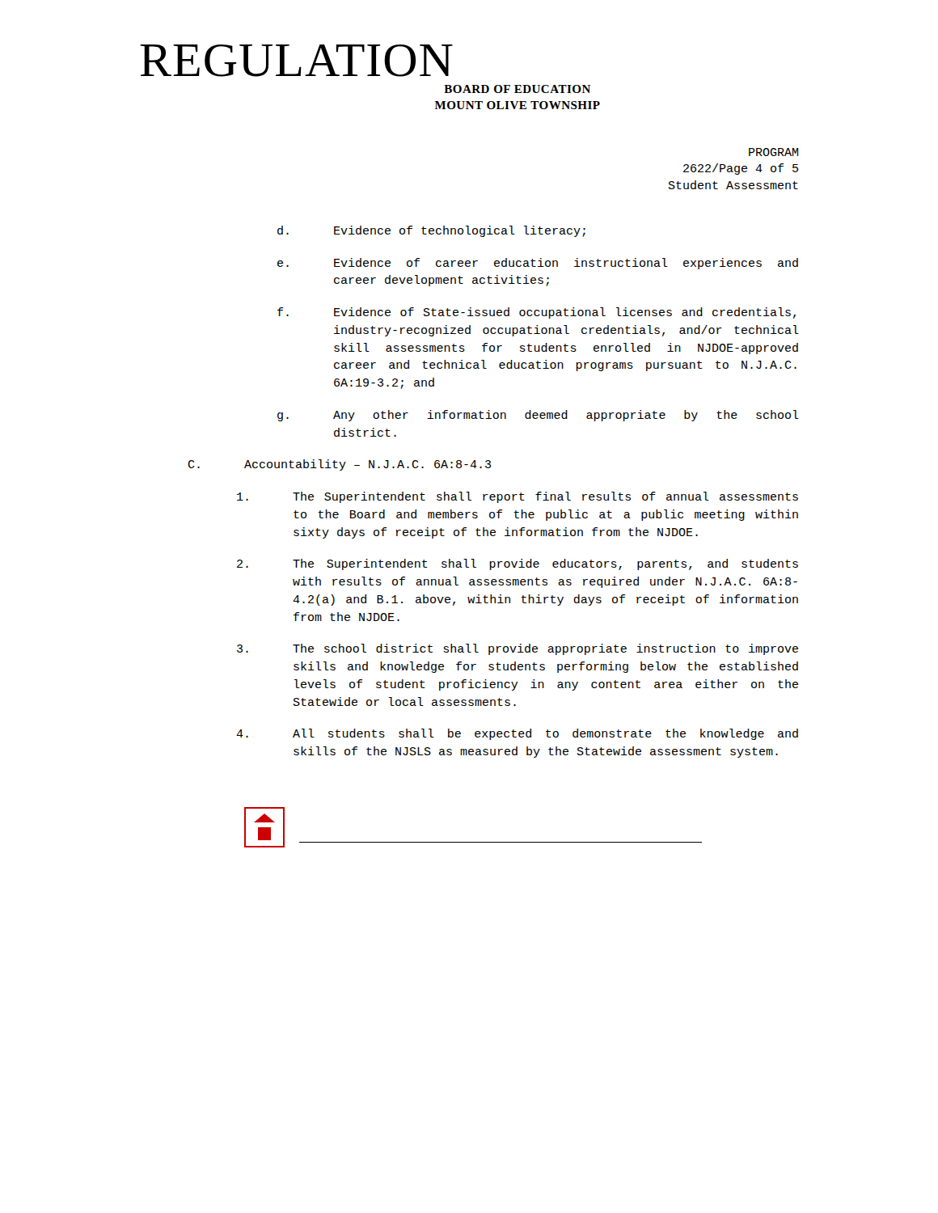REGULATION
BOARD OF EDUCATION
MOUNT OLIVE TOWNSHIP
PROGRAM
2622/Page 4 of 5
Student Assessment
d.
Evidence of technological literacy;
e.
Evidence of career education instructional experiences and career development activities;
f.
Evidence of State-issued occupational licenses and credentials, industry-recognized occupational credentials, and/or technical skill assessments for students enrolled in NJDOE-approved career and technical education programs pursuant to N.J.A.C. 6A:19-3.2; and
g.
Any other information deemed appropriate by the school district.
C.
Accountability – N.J.A.C. 6A:8-4.3
1.
The Superintendent shall report final results of annual assessments to the Board and members of the public at a public meeting within sixty days of receipt of the information from the NJDOE.
2.
The Superintendent shall provide educators, parents, and students with results of annual assessments as required under N.J.A.C. 6A:8-4.2(a) and B.1. above, within thirty days of receipt of information from the NJDOE.
3.
The school district shall provide appropriate instruction to improve skills and knowledge for students performing below the established levels of student proficiency in any content area either on the Statewide or local assessments.
4.
All students shall be expected to demonstrate the knowledge and skills of the NJSLS as measured by the Statewide assessment system.